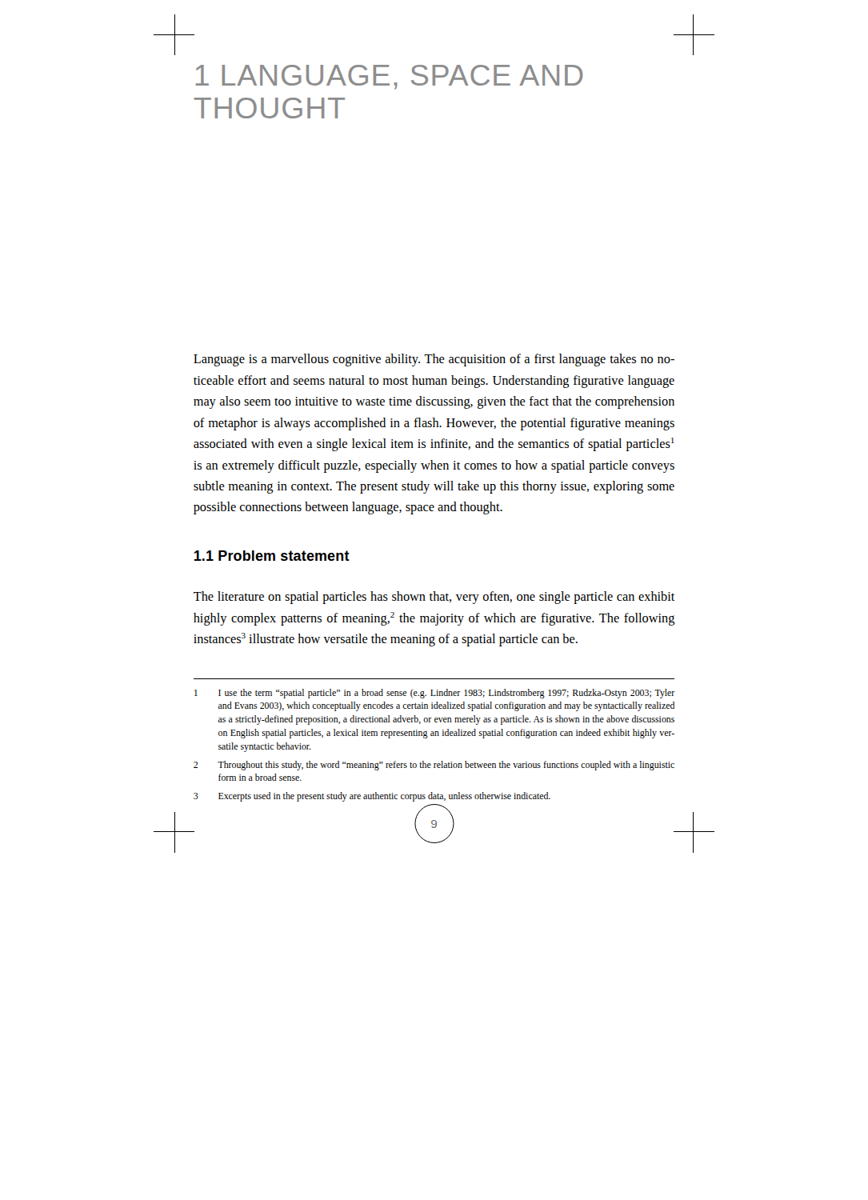1 LANGUAGE, SPACE AND THOUGHT
Language is a marvellous cognitive ability. The acquisition of a first language takes no noticeable effort and seems natural to most human beings. Understanding figurative language may also seem too intuitive to waste time discussing, given the fact that the comprehension of metaphor is always accomplished in a flash. However, the potential figurative meanings associated with even a single lexical item is infinite, and the semantics of spatial particles1 is an extremely difficult puzzle, especially when it comes to how a spatial particle conveys subtle meaning in context. The present study will take up this thorny issue, exploring some possible connections between language, space and thought.
1.1 Problem statement
The literature on spatial particles has shown that, very often, one single particle can exhibit highly complex patterns of meaning,2 the majority of which are figurative. The following instances3 illustrate how versatile the meaning of a spatial particle can be.
1 I use the term “spatial particle” in a broad sense (e.g. Lindner 1983; Lindstromberg 1997; Rudzka-Ostyn 2003; Tyler and Evans 2003), which conceptually encodes a certain idealized spatial configuration and may be syntactically realized as a strictly-defined preposition, a directional adverb, or even merely as a particle. As is shown in the above discussions on English spatial particles, a lexical item representing an idealized spatial configuration can indeed exhibit highly versatile syntactic behavior.
2 Throughout this study, the word “meaning” refers to the relation between the various functions coupled with a linguistic form in a broad sense.
3 Excerpts used in the present study are authentic corpus data, unless otherwise indicated.
9